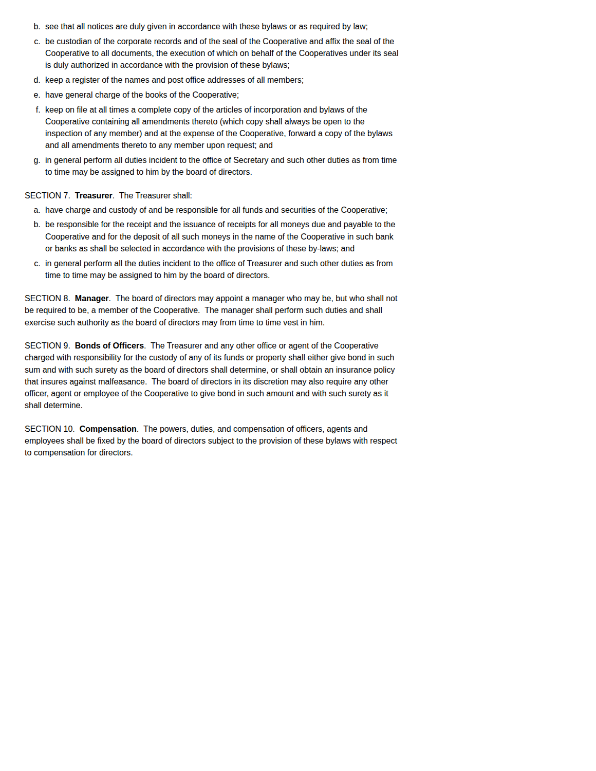see that all notices are duly given in accordance with these bylaws or as required by law;
be custodian of the corporate records and of the seal of the Cooperative and affix the seal of the Cooperative to all documents, the execution of which on behalf of the Cooperatives under its seal is duly authorized in accordance with the provision of these bylaws;
keep a register of the names and post office addresses of all members;
have general charge of the books of the Cooperative;
keep on file at all times a complete copy of the articles of incorporation and bylaws of the Cooperative containing all amendments thereto (which copy shall always be open to the inspection of any member) and at the expense of the Cooperative, forward a copy of the bylaws and all amendments thereto to any member upon request; and
in general perform all duties incident to the office of Secretary and such other duties as from time to time may be assigned to him by the board of directors.
SECTION 7. Treasurer. The Treasurer shall:
have charge and custody of and be responsible for all funds and securities of the Cooperative;
be responsible for the receipt and the issuance of receipts for all moneys due and payable to the Cooperative and for the deposit of all such moneys in the name of the Cooperative in such bank or banks as shall be selected in accordance with the provisions of these by-laws; and
in general perform all the duties incident to the office of Treasurer and such other duties as from time to time may be assigned to him by the board of directors.
SECTION 8. Manager. The board of directors may appoint a manager who may be, but who shall not be required to be, a member of the Cooperative. The manager shall perform such duties and shall exercise such authority as the board of directors may from time to time vest in him.
SECTION 9. Bonds of Officers. The Treasurer and any other office or agent of the Cooperative charged with responsibility for the custody of any of its funds or property shall either give bond in such sum and with such surety as the board of directors shall determine, or shall obtain an insurance policy that insures against malfeasance. The board of directors in its discretion may also require any other officer, agent or employee of the Cooperative to give bond in such amount and with such surety as it shall determine.
SECTION 10. Compensation. The powers, duties, and compensation of officers, agents and employees shall be fixed by the board of directors subject to the provision of these bylaws with respect to compensation for directors.